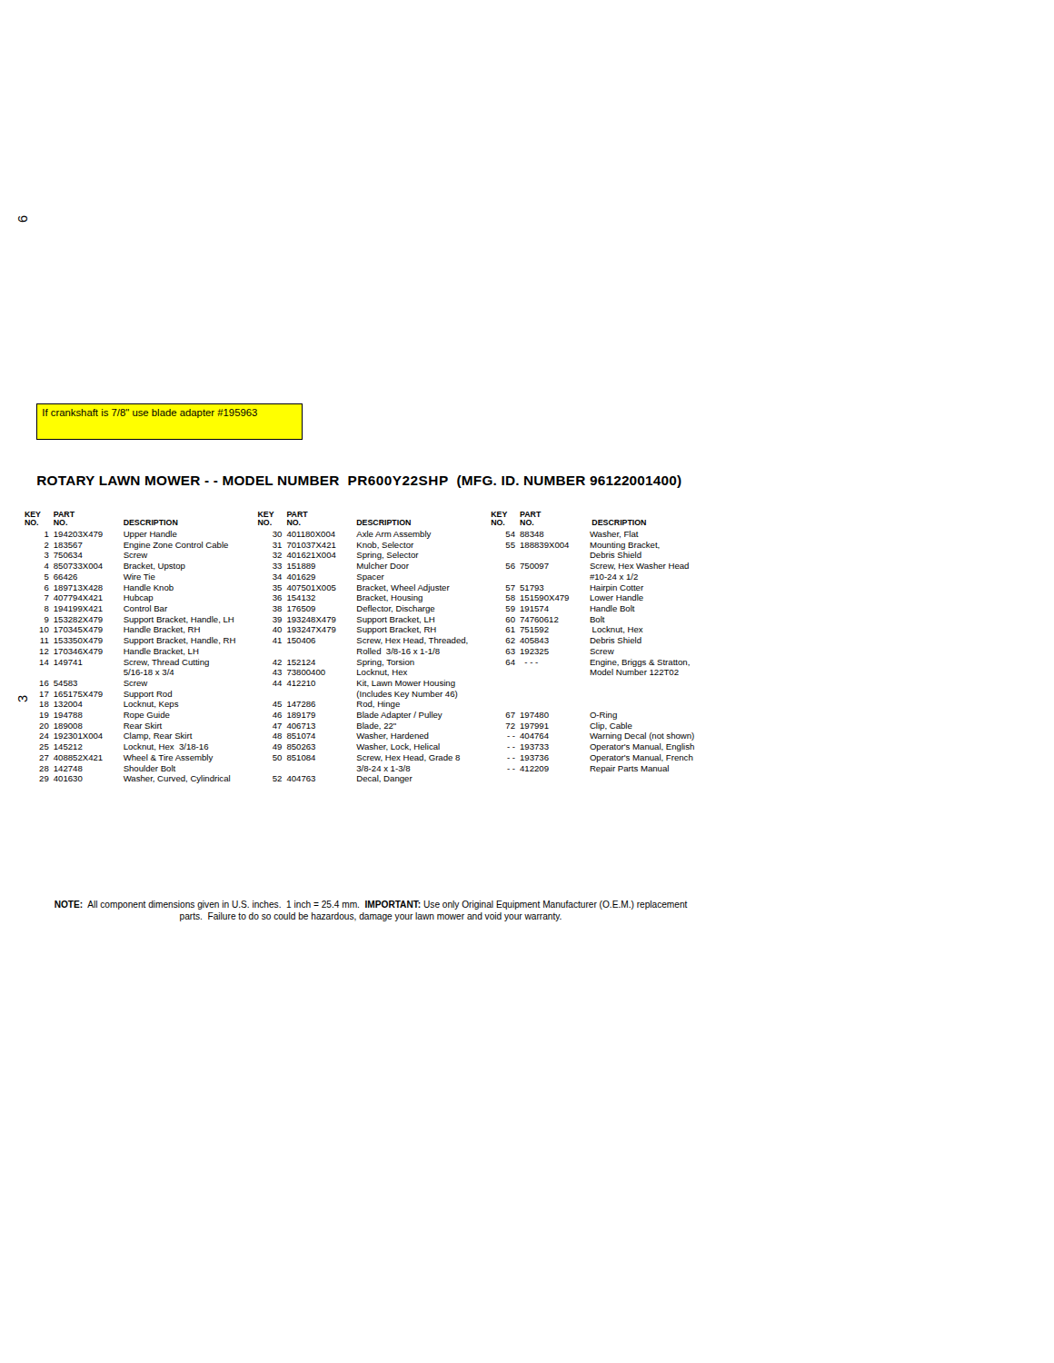6
3
If crankshaft is 7/8" use blade adapter #195963
ROTARY LAWN MOWER - - MODEL NUMBER PR600Y22SHP (MFG. ID. NUMBER 96122001400)
| KEY NO. | PART NO. | DESCRIPTION |
| --- | --- | --- |
| 1 | 194203X479 | Upper Handle |
| 2 | 183567 | Engine Zone Control Cable |
| 3 | 750634 | Screw |
| 4 | 850733X004 | Bracket, Upstop |
| 5 | 66426 | Wire Tie |
| 6 | 189713X428 | Handle Knob |
| 7 | 407794X421 | Hubcap |
| 8 | 194199X421 | Control Bar |
| 9 | 153282X479 | Support Bracket, Handle, LH |
| 10 | 170345X479 | Handle Bracket, RH |
| 11 | 153350X479 | Support Bracket, Handle, RH |
| 12 | 170346X479 | Handle Bracket, LH |
| 14 | 149741 | Screw, Thread Cutting 5/16-18 x 3/4 |
| 16 | 54583 | Screw |
| 17 | 165175X479 | Support Rod |
| 18 | 132004 | Locknut, Keps |
| 19 | 194788 | Rope Guide |
| 20 | 189008 | Rear Skirt |
| 24 | 192301X004 | Clamp, Rear Skirt |
| 25 | 145212 | Locknut, Hex 3/18-16 |
| 27 | 408852X421 | Wheel & Tire Assembly |
| 28 | 142748 | Shoulder Bolt |
| 29 | 401630 | Washer, Curved, Cylindrical |
| KEY NO. | PART NO. | DESCRIPTION |
| --- | --- | --- |
| 30 | 401180X004 | Axle Arm Assembly |
| 31 | 701037X421 | Knob, Selector |
| 32 | 401621X004 | Spring, Selector |
| 33 | 151889 | Mulcher Door |
| 34 | 401629 | Spacer |
| 35 | 407501X005 | Bracket, Wheel Adjuster |
| 36 | 154132 | Bracket, Housing |
| 38 | 176509 | Deflector, Discharge |
| 39 | 193248X479 | Support Bracket, LH |
| 40 | 193247X479 | Support Bracket, RH |
| 41 | 150406 | Screw, Hex Head, Threaded, Rolled 3/8-16 x 1-1/8 |
| 42 | 152124 | Spring, Torsion |
| 43 | 73800400 | Locknut, Hex |
| 44 | 412210 | Kit, Lawn Mower Housing (Includes Key Number 46) |
| 45 | 147286 | Rod, Hinge |
| 46 | 189179 | Blade Adapter / Pulley |
| 47 | 406713 | Blade, 22" |
| 48 | 851074 | Washer, Hardened |
| 49 | 850263 | Washer, Lock, Helical |
| 50 | 851084 | Screw, Hex Head, Grade 8 3/8-24 x 1-3/8 |
| 52 | 404763 | Decal, Danger |
| KEY NO. | PART NO. | DESCRIPTION |
| --- | --- | --- |
| 54 | 88348 | Washer, Flat |
| 55 | 188839X004 | Mounting Bracket, Debris Shield |
| 56 | 750097 | Screw, Hex Washer Head #10-24 x 1/2 |
| 57 | 51793 | Hairpin Cotter |
| 58 | 151590X479 | Lower Handle |
| 59 | 191574 | Handle Bolt |
| 60 | 74760612 | Bolt |
| 61 | 751592 | Locknut, Hex |
| 62 | 405843 | Debris Shield |
| 63 | 192325 | Screw |
| 64 | - - - | Engine, Briggs & Stratton, Model Number 122T02 |
| 67 | 197480 | O-Ring |
| 72 | 197991 | Clip, Cable |
| - - | 404764 | Warning Decal (not shown) |
| - - | 193733 | Operator's Manual, English |
| - - | 193736 | Operator's Manual, French |
| - - | 412209 | Repair Parts Manual |
NOTE: All component dimensions given in U.S. inches. 1 inch = 25.4 mm. IMPORTANT: Use only Original Equipment Manufacturer (O.E.M.) replacement
parts. Failure to do so could be hazardous, damage your lawn mower and void your warranty.